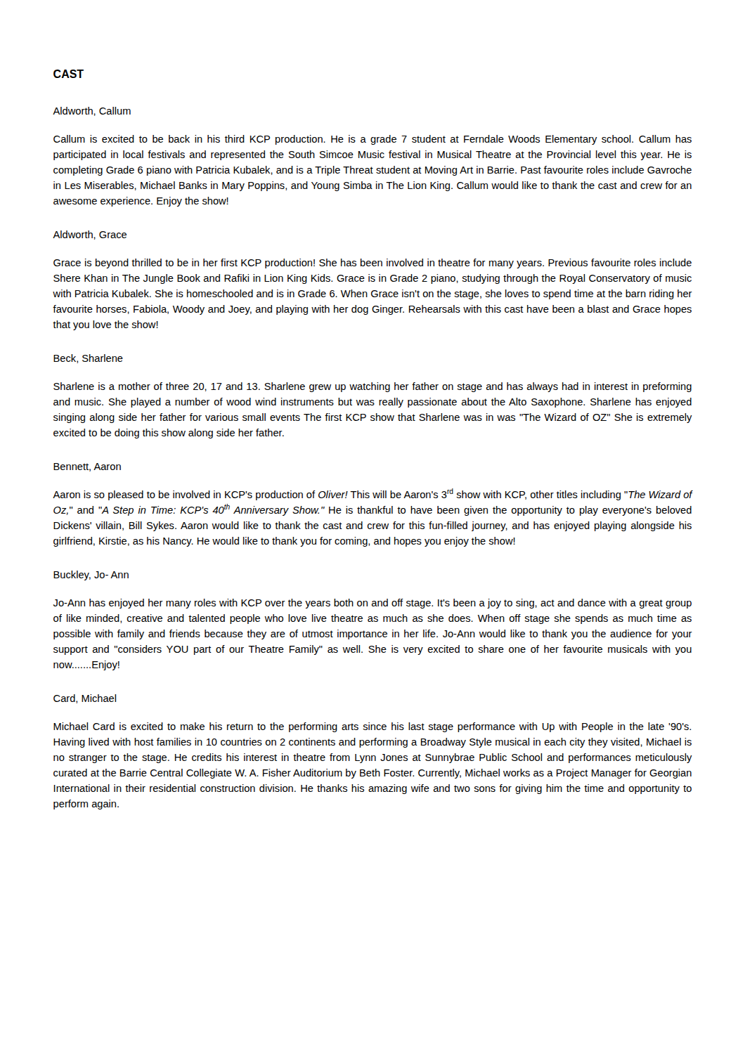CAST
Aldworth, Callum
Callum is excited to be back in his third KCP production. He is a grade 7 student at Ferndale Woods Elementary school. Callum has participated in local festivals and represented the South Simcoe Music festival in Musical Theatre at the Provincial level this year. He is completing Grade 6 piano with Patricia Kubalek, and is a Triple Threat student at Moving Art in Barrie. Past favourite roles include Gavroche in Les Miserables, Michael Banks in Mary Poppins, and Young Simba in The Lion King. Callum would like to thank the cast and crew for an awesome experience. Enjoy the show!
Aldworth, Grace
Grace is beyond thrilled to be in her first KCP production! She has been involved in theatre for many years. Previous favourite roles include Shere Khan in The Jungle Book and Rafiki in Lion King Kids. Grace is in Grade 2 piano, studying through the Royal Conservatory of music with Patricia Kubalek. She is homeschooled and is in Grade 6. When Grace isn't on the stage, she loves to spend time at the barn riding her favourite horses, Fabiola, Woody and Joey, and playing with her dog Ginger. Rehearsals with this cast have been a blast and Grace hopes that you love the show!
Beck, Sharlene
Sharlene is a mother of three 20, 17 and 13. Sharlene grew up watching her father on stage and has always had in interest in preforming and music. She played a number of wood wind instruments but was really passionate about the Alto Saxophone. Sharlene has enjoyed singing along side her father for various small events The first KCP show that Sharlene was in was "The Wizard of OZ" She is extremely excited to be doing this show along side her father.
Bennett, Aaron
Aaron is so pleased to be involved in KCP's production of Oliver! This will be Aaron's 3rd show with KCP, other titles including "The Wizard of Oz," and "A Step in Time: KCP's 40th Anniversary Show." He is thankful to have been given the opportunity to play everyone's beloved Dickens' villain, Bill Sykes. Aaron would like to thank the cast and crew for this fun-filled journey, and has enjoyed playing alongside his girlfriend, Kirstie, as his Nancy. He would like to thank you for coming, and hopes you enjoy the show!
Buckley, Jo- Ann
Jo-Ann has enjoyed her many roles with KCP over the years both on and off stage. It's been a joy to sing, act and dance with a great group of like minded, creative and talented people who love live theatre as much as she does. When off stage she spends as much time as possible with family and friends because they are of utmost importance in her life. Jo-Ann would like to thank you the audience for your support and "considers YOU part of our Theatre Family" as well. She is very excited to share one of her favourite musicals with you now.......Enjoy!
Card, Michael
Michael Card is excited to make his return to the performing arts since his last stage performance with Up with People in the late '90's. Having lived with host families in 10 countries on 2 continents and performing a Broadway Style musical in each city they visited, Michael is no stranger to the stage. He credits his interest in theatre from Lynn Jones at Sunnybrae Public School and performances meticulously curated at the Barrie Central Collegiate W. A. Fisher Auditorium by Beth Foster. Currently, Michael works as a Project Manager for Georgian International in their residential construction division. He thanks his amazing wife and two sons for giving him the time and opportunity to perform again.